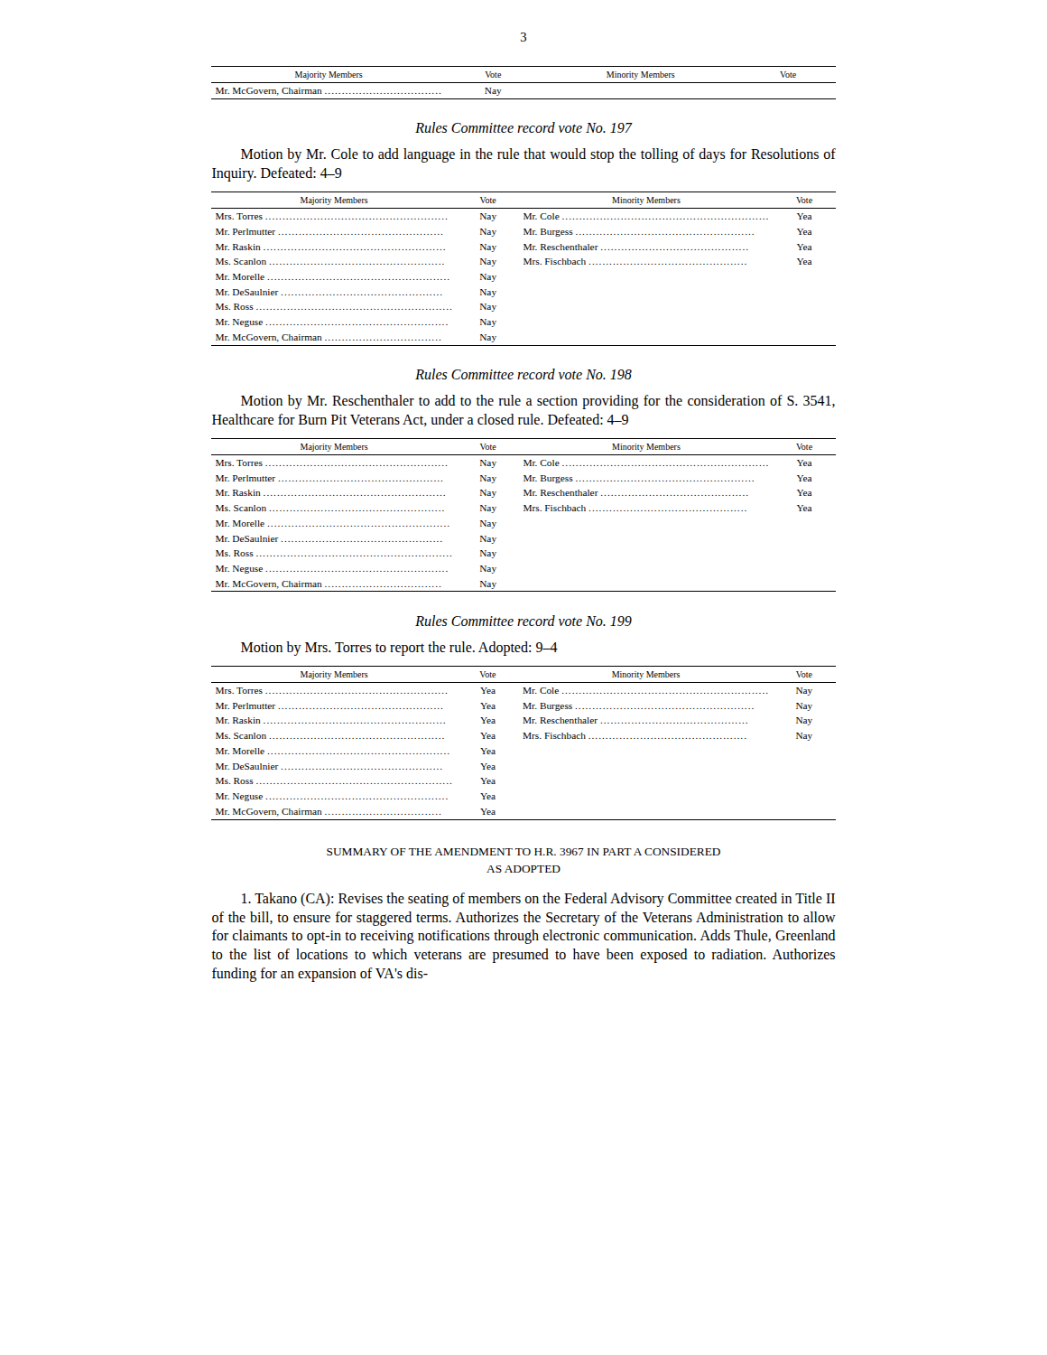3
| Majority Members | Vote | Minority Members | Vote |
| --- | --- | --- | --- |
| Mr. McGovern, Chairman .................................. | Nay | | |
Rules Committee record vote No. 197
Motion by Mr. Cole to add language in the rule that would stop the tolling of days for Resolutions of Inquiry. Defeated: 4–9
| Majority Members | Vote | Minority Members | Vote |
| --- | --- | --- | --- |
| Mrs. Torres ..................................................... | Nay | Mr. Cole ............................................................ | Yea |
| Mr. Perlmutter ................................................ | Nay | Mr. Burgess .................................................... | Yea |
| Mr. Raskin ..................................................... | Nay | Mr. Reschenthaler ........................................... | Yea |
| Ms. Scanlon ................................................... | Nay | Mrs. Fischbach .............................................. | Yea |
| Mr. Morelle ..................................................... | Nay | | |
| Mr. DeSaulnier ............................................... | Nay | | |
| Ms. Ross ......................................................... | Nay | | |
| Mr. Neguse ..................................................... | Nay | | |
| Mr. McGovern, Chairman .................................. | Nay | | |
Rules Committee record vote No. 198
Motion by Mr. Reschenthaler to add to the rule a section providing for the consideration of S. 3541, Healthcare for Burn Pit Veterans Act, under a closed rule. Defeated: 4–9
| Majority Members | Vote | Minority Members | Vote |
| --- | --- | --- | --- |
| Mrs. Torres ..................................................... | Nay | Mr. Cole ............................................................ | Yea |
| Mr. Perlmutter ................................................ | Nay | Mr. Burgess .................................................... | Yea |
| Mr. Raskin ..................................................... | Nay | Mr. Reschenthaler ........................................... | Yea |
| Ms. Scanlon ................................................... | Nay | Mrs. Fischbach .............................................. | Yea |
| Mr. Morelle ..................................................... | Nay | | |
| Mr. DeSaulnier ............................................... | Nay | | |
| Ms. Ross ......................................................... | Nay | | |
| Mr. Neguse ..................................................... | Nay | | |
| Mr. McGovern, Chairman .................................. | Nay | | |
Rules Committee record vote No. 199
Motion by Mrs. Torres to report the rule. Adopted: 9–4
| Majority Members | Vote | Minority Members | Vote |
| --- | --- | --- | --- |
| Mrs. Torres ..................................................... | Yea | Mr. Cole ............................................................ | Nay |
| Mr. Perlmutter ................................................ | Yea | Mr. Burgess .................................................... | Nay |
| Mr. Raskin ..................................................... | Yea | Mr. Reschenthaler ........................................... | Nay |
| Ms. Scanlon ................................................... | Yea | Mrs. Fischbach .............................................. | Nay |
| Mr. Morelle ..................................................... | Yea | | |
| Mr. DeSaulnier ............................................... | Yea | | |
| Ms. Ross ......................................................... | Yea | | |
| Mr. Neguse ..................................................... | Yea | | |
| Mr. McGovern, Chairman .................................. | Yea | | |
SUMMARY OF THE AMENDMENT TO H.R. 3967 IN PART A CONSIDERED
AS ADOPTED
1. Takano (CA): Revises the seating of members on the Federal Advisory Committee created in Title II of the bill, to ensure for staggered terms. Authorizes the Secretary of the Veterans Administration to allow for claimants to opt-in to receiving notifications through electronic communication. Adds Thule, Greenland to the list of locations to which veterans are presumed to have been exposed to radiation. Authorizes funding for an expansion of VA's dis-